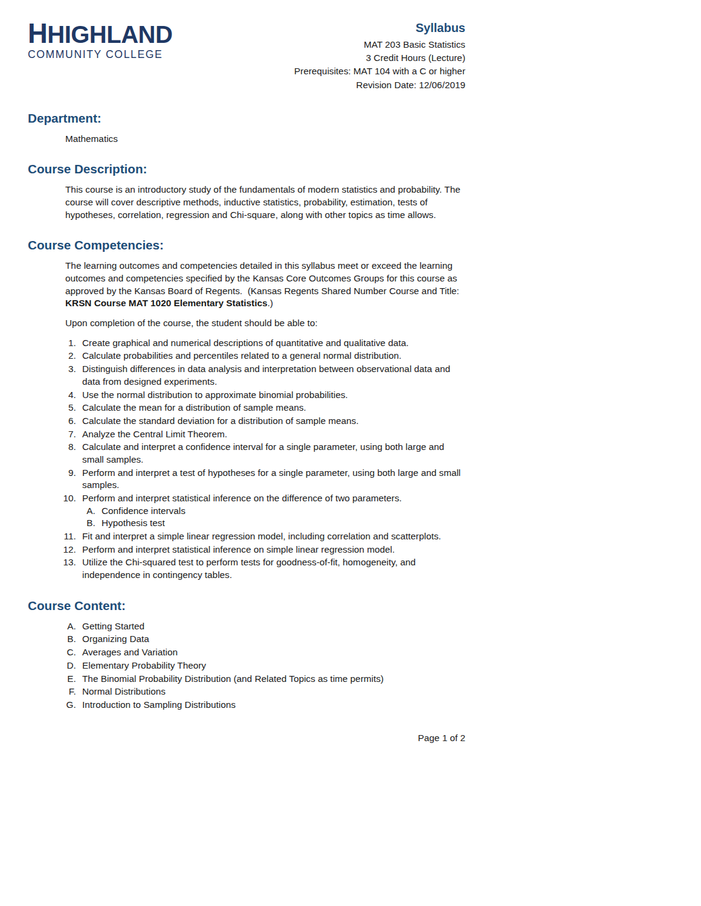HHIGHLAND
COMMUNITY COLLEGE
Syllabus
MAT 203 Basic Statistics
3 Credit Hours (Lecture)
Prerequisites: MAT 104 with a C or higher
Revision Date: 12/06/2019
Department:
Mathematics
Course Description:
This course is an introductory study of the fundamentals of modern statistics and probability. The course will cover descriptive methods, inductive statistics, probability, estimation, tests of hypotheses, correlation, regression and Chi-square, along with other topics as time allows.
Course Competencies:
The learning outcomes and competencies detailed in this syllabus meet or exceed the learning outcomes and competencies specified by the Kansas Core Outcomes Groups for this course as approved by the Kansas Board of Regents. (Kansas Regents Shared Number Course and Title: KRSN Course MAT 1020 Elementary Statistics.)
Upon completion of the course, the student should be able to:
Create graphical and numerical descriptions of quantitative and qualitative data.
Calculate probabilities and percentiles related to a general normal distribution.
Distinguish differences in data analysis and interpretation between observational data and data from designed experiments.
Use the normal distribution to approximate binomial probabilities.
Calculate the mean for a distribution of sample means.
Calculate the standard deviation for a distribution of sample means.
Analyze the Central Limit Theorem.
Calculate and interpret a confidence interval for a single parameter, using both large and small samples.
Perform and interpret a test of hypotheses for a single parameter, using both large and small samples.
Perform and interpret statistical inference on the difference of two parameters.
Confidence intervals
Hypothesis test
Fit and interpret a simple linear regression model, including correlation and scatterplots.
Perform and interpret statistical inference on simple linear regression model.
Utilize the Chi-squared test to perform tests for goodness-of-fit, homogeneity, and independence in contingency tables.
Course Content:
Getting Started
Organizing Data
Averages and Variation
Elementary Probability Theory
The Binomial Probability Distribution (and Related Topics as time permits)
Normal Distributions
Introduction to Sampling Distributions
Page 1 of 2